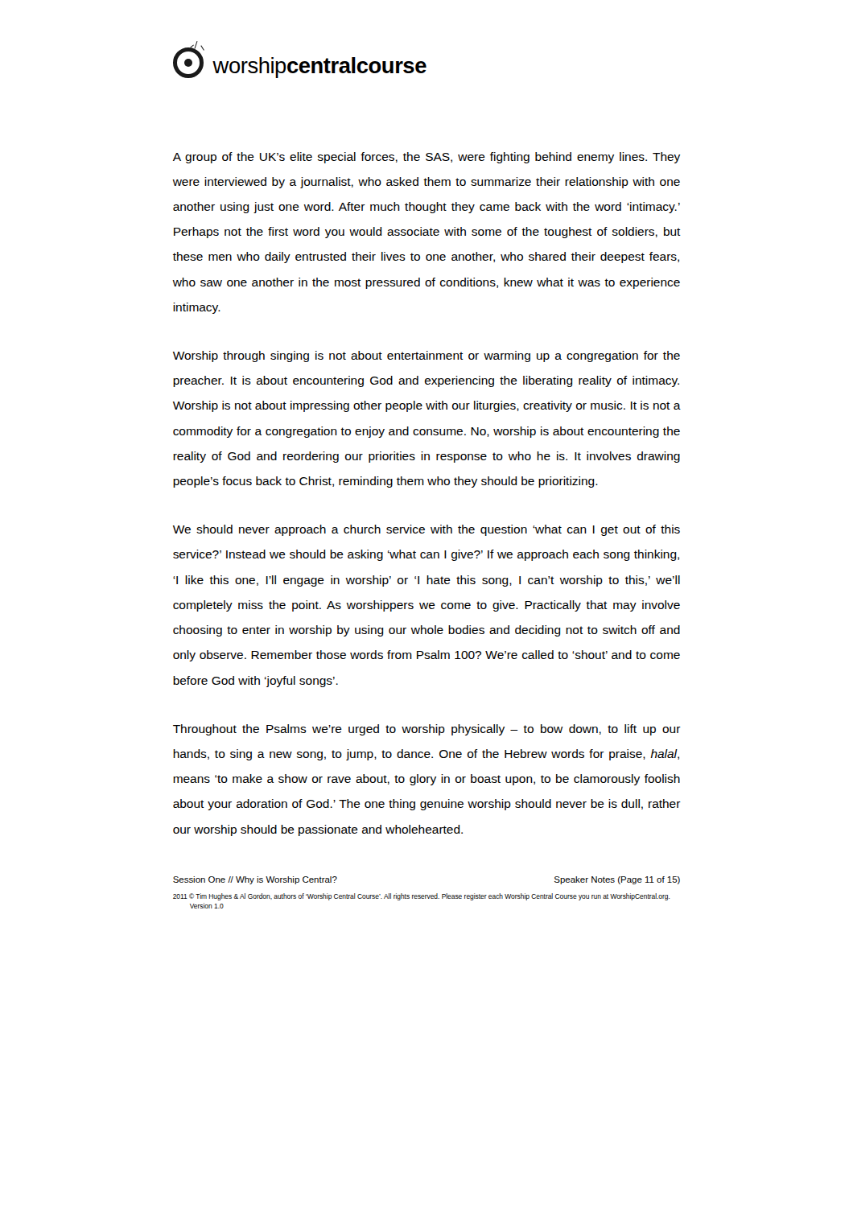worship central course
A group of the UK’s elite special forces, the SAS, were fighting behind enemy lines. They were interviewed by a journalist, who asked them to summarize their relationship with one another using just one word. After much thought they came back with the word ‘intimacy.’ Perhaps not the first word you would associate with some of the toughest of soldiers, but these men who daily entrusted their lives to one another, who shared their deepest fears, who saw one another in the most pressured of conditions, knew what it was to experience intimacy.
Worship through singing is not about entertainment or warming up a congregation for the preacher. It is about encountering God and experiencing the liberating reality of intimacy. Worship is not about impressing other people with our liturgies, creativity or music. It is not a commodity for a congregation to enjoy and consume. No, worship is about encountering the reality of God and reordering our priorities in response to who he is. It involves drawing people’s focus back to Christ, reminding them who they should be prioritizing.
We should never approach a church service with the question ‘what can I get out of this service?’ Instead we should be asking ‘what can I give?’ If we approach each song thinking, ‘I like this one, I’ll engage in worship’ or ‘I hate this song, I can’t worship to this,’ we’ll completely miss the point. As worshippers we come to give. Practically that may involve choosing to enter in worship by using our whole bodies and deciding not to switch off and only observe. Remember those words from Psalm 100? We’re called to ‘shout’ and to come before God with ‘joyful songs’.
Throughout the Psalms we’re urged to worship physically – to bow down, to lift up our hands, to sing a new song, to jump, to dance. One of the Hebrew words for praise, halal, means ‘to make a show or rave about, to glory in or boast upon, to be clamorously foolish about your adoration of God.’ The one thing genuine worship should never be is dull, rather our worship should be passionate and wholehearted.
Session One // Why is Worship Central? Speaker Notes (Page 11 of 15)
2011 © Tim Hughes & Al Gordon, authors of ‘Worship Central Course’. All rights reserved. Please register each Worship Central Course you run at WorshipCentral.org. Version 1.0